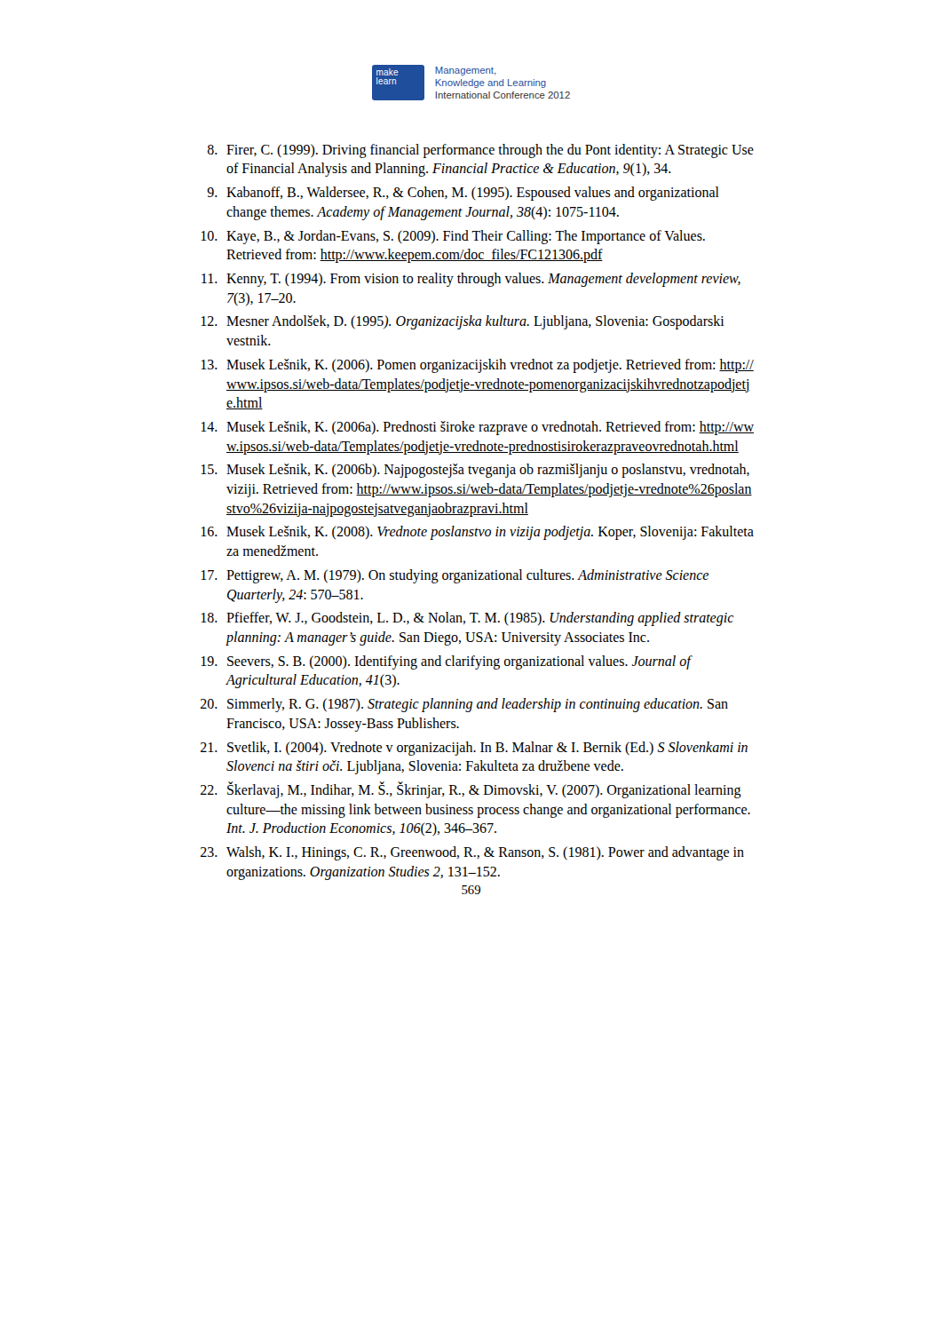make learn
Management, Knowledge and Learning International Conference 2012
Firer, C. (1999). Driving financial performance through the du Pont identity: A Strategic Use of Financial Analysis and Planning. Financial Practice & Education, 9(1), 34.
Kabanoff, B., Waldersee, R., & Cohen, M. (1995). Espoused values and organizational change themes. Academy of Management Journal, 38(4): 1075-1104.
Kaye, B., & Jordan-Evans, S. (2009). Find Their Calling: The Importance of Values. Retrieved from: http://www.keepem.com/doc_files/FC121306.pdf
Kenny, T. (1994). From vision to reality through values. Management development review, 7(3), 17–20.
Mesner Andolšek, D. (1995). Organizacijska kultura. Ljubljana, Slovenia: Gospodarski vestnik.
Musek Lešnik, K. (2006). Pomen organizacijskih vrednot za podjetje. Retrieved from: http://www.ipsos.si/web-data/Templates/podjetje-vrednote-pomenorganizacijskihvrednotzapodjetje.html
Musek Lešnik, K. (2006a). Prednosti široke razprave o vrednotah. Retrieved from: http://www.ipsos.si/web-data/Templates/podjetje-vrednote-prednostisirokerazpraveovrednotah.html
Musek Lešnik, K. (2006b). Najpogostejša tveganja ob razmišljanju o poslanstvu, vrednotah, viziji. Retrieved from: http://www.ipsos.si/web-data/Templates/podjetje-vrednote%26poslanstvo%26vizija-najpogostejsatveganjaobrazpravi.html
Musek Lešnik, K. (2008). Vrednote poslanstvo in vizija podjetja. Koper, Slovenija: Fakulteta za menedžment.
Pettigrew, A. M. (1979). On studying organizational cultures. Administrative Science Quarterly, 24: 570–581.
Pfieffer, W. J., Goodstein, L. D., & Nolan, T. M. (1985). Understanding applied strategic planning: A manager’s guide. San Diego, USA: University Associates Inc.
Seevers, S. B. (2000). Identifying and clarifying organizational values. Journal of Agricultural Education, 41(3).
Simmerly, R. G. (1987). Strategic planning and leadership in continuing education. San Francisco, USA: Jossey-Bass Publishers.
Svetlik, I. (2004). Vrednote v organizacijah. In B. Malnar & I. Bernik (Ed.) S Slovenkami in Slovenci na štiri oči. Ljubljana, Slovenia: Fakulteta za družbene vede.
Škerlavaj, M., Indihar, M. Š., Škrinjar, R., & Dimovski, V. (2007). Organizational learning culture—the missing link between business process change and organizational performance. Int. J. Production Economics, 106(2), 346–367.
Walsh, K. I., Hinings, C. R., Greenwood, R., & Ranson, S. (1981). Power and advantage in organizations. Organization Studies 2, 131–152.
569